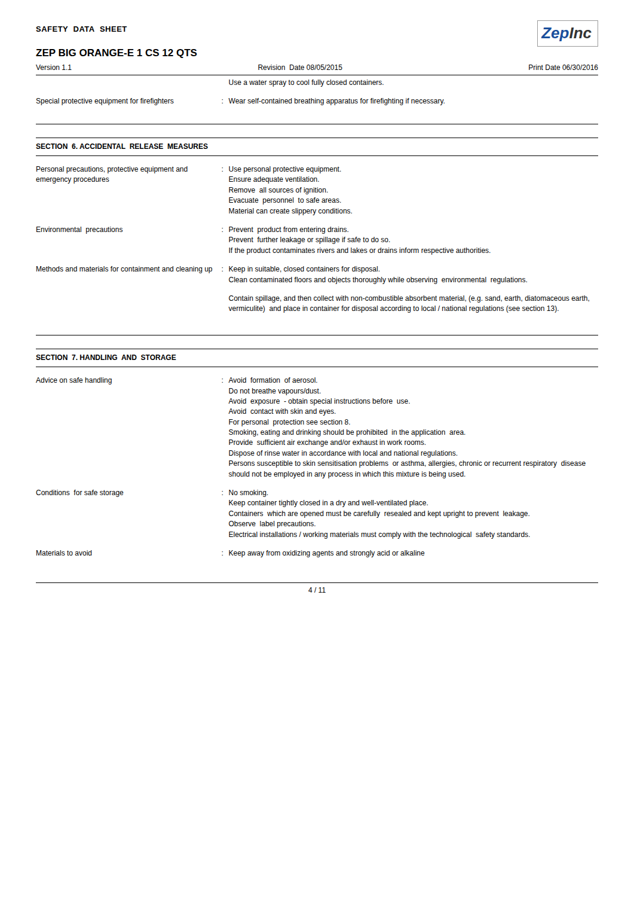ZepInc
SAFETY DATA SHEET
ZEP BIG ORANGE-E 1 CS 12 QTS
Version 1.1 Revision Date 08/05/2015 Print Date 06/30/2016
| | | Use a water spray to cool fully closed containers. |
| Special protective equipment for firefighters | : | Wear self-contained breathing apparatus for firefighting if necessary. |
SECTION 6. ACCIDENTAL RELEASE MEASURES
| Personal precautions, protective equipment and emergency procedures | : | Use personal protective equipment. Ensure adequate ventilation. Remove all sources of ignition. Evacuate personnel to safe areas. Material can create slippery conditions. |
| Environmental precautions | : | Prevent product from entering drains. Prevent further leakage or spillage if safe to do so. If the product contaminates rivers and lakes or drains inform respective authorities. |
| Methods and materials for containment and cleaning up | : | Keep in suitable, closed containers for disposal. Clean contaminated floors and objects thoroughly while observing environmental regulations. Contain spillage, and then collect with non-combustible absorbent material, (e.g. sand, earth, diatomaceous earth, vermiculite) and place in container for disposal according to local / national regulations (see section 13). |
SECTION 7. HANDLING AND STORAGE
| Advice on safe handling | : | Avoid formation of aerosol. Do not breathe vapours/dust. Avoid exposure - obtain special instructions before use. Avoid contact with skin and eyes. For personal protection see section 8. Smoking, eating and drinking should be prohibited in the application area. Provide sufficient air exchange and/or exhaust in work rooms. Dispose of rinse water in accordance with local and national regulations. Persons susceptible to skin sensitisation problems or asthma, allergies, chronic or recurrent respiratory disease should not be employed in any process in which this mixture is being used. |
| Conditions for safe storage | : | No smoking. Keep container tightly closed in a dry and well-ventilated place. Containers which are opened must be carefully resealed and kept upright to prevent leakage. Observe label precautions. Electrical installations / working materials must comply with the technological safety standards. |
| Materials to avoid | : | Keep away from oxidizing agents and strongly acid or alkaline |
4 / 11